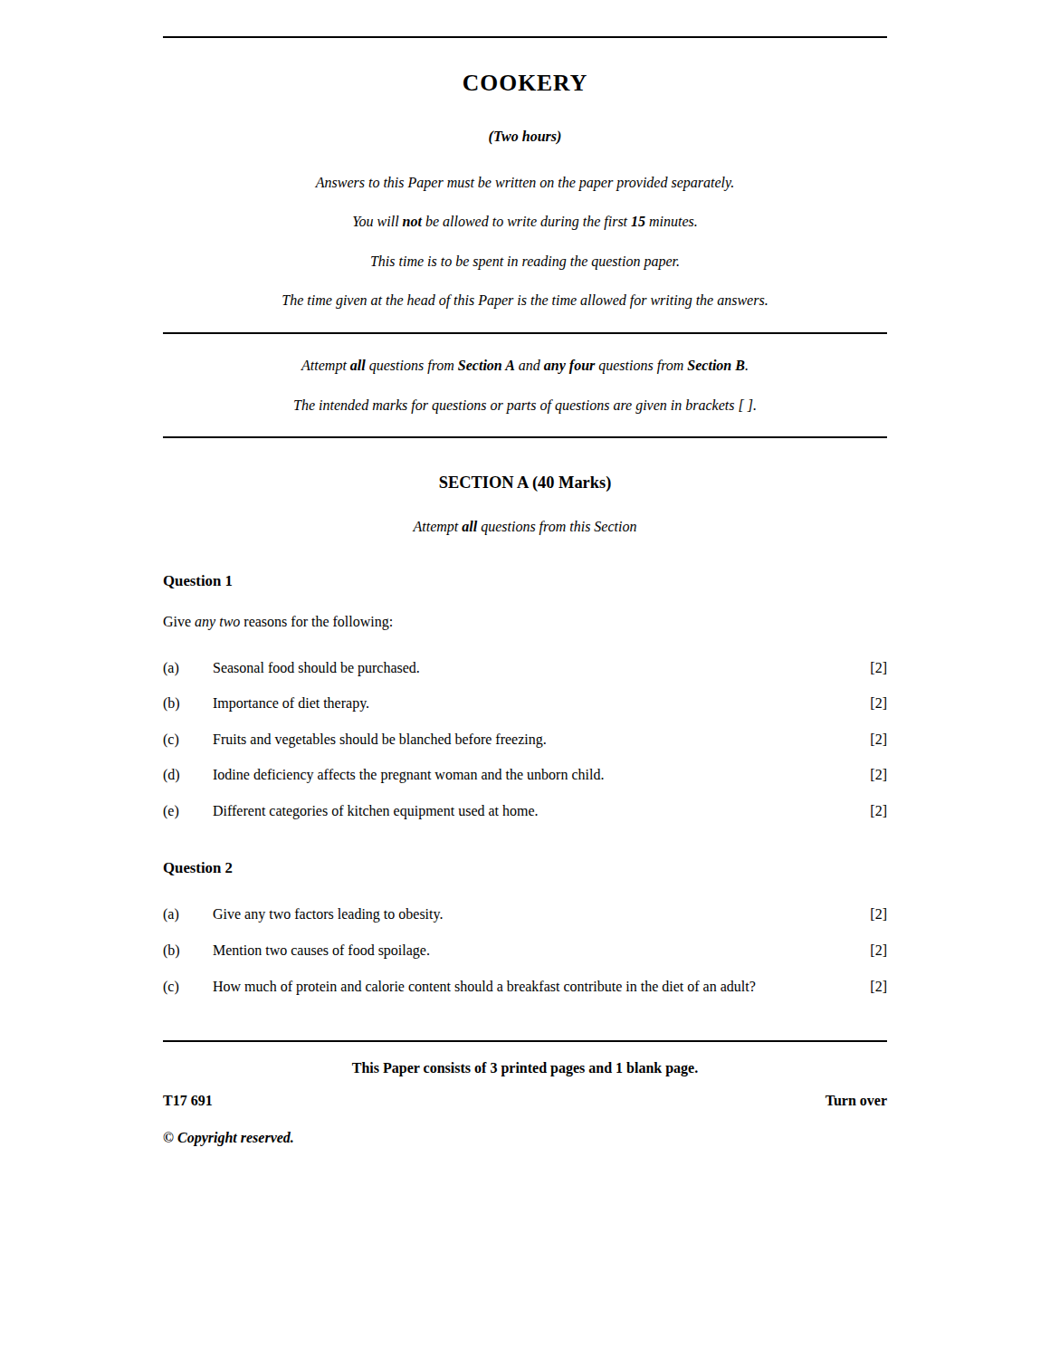COOKERY
(Two hours)
Answers to this Paper must be written on the paper provided separately.
You will not be allowed to write during the first 15 minutes.
This time is to be spent in reading the question paper.
The time given at the head of this Paper is the time allowed for writing the answers.
Attempt all questions from Section A and any four questions from Section B.
The intended marks for questions or parts of questions are given in brackets [ ].
SECTION A (40 Marks)
Attempt all questions from this Section
Question 1
Give any two reasons for the following:
| (a) | Seasonal food should be purchased. | [2] |
| (b) | Importance of diet therapy. | [2] |
| (c) | Fruits and vegetables should be blanched before freezing. | [2] |
| (d) | Iodine deficiency affects the pregnant woman and the unborn child. | [2] |
| (e) | Different categories of kitchen equipment used at home. | [2] |
Question 2
| (a) | Give any two factors leading to obesity. | [2] |
| (b) | Mention two causes of food spoilage. | [2] |
| (c) | How much of protein and calorie content should a breakfast contribute in the diet of an adult? | [2] |
This Paper consists of 3 printed pages and 1 blank page.
T17 691 Turn over
© Copyright reserved.